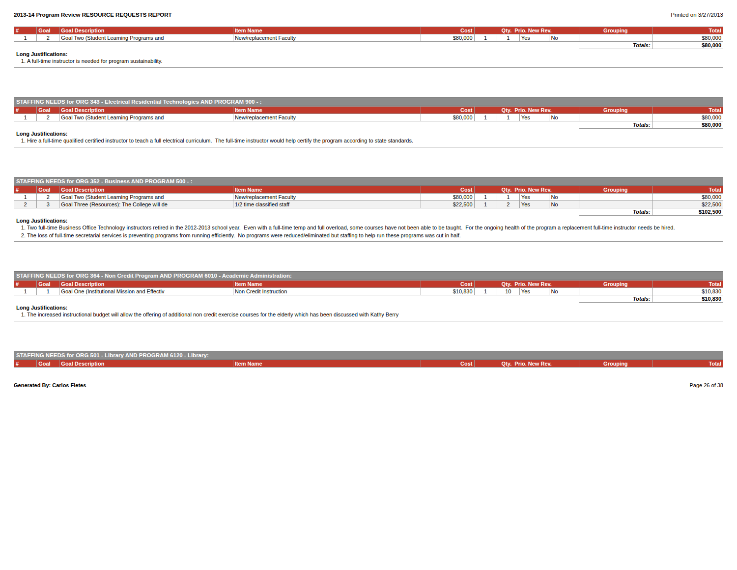2013-14 Program Review RESOURCE REQUESTS REPORT
Printed on 3/27/2013
| # | Goal | Goal Description | Item Name | Cost | Qty. Prio. New Rev. | Grouping | Total |
| --- | --- | --- | --- | --- | --- | --- | --- |
| 1 | 2 | Goal Two (Student Learning Programs and | New/replacement Faculty | $80,000 | 1 | 1 | Yes | No | | $80,000 |
| | Totals: | $80,000 |
Long Justifications:
A full-time instructor is needed for program sustainability.
STAFFING NEEDS for ORG 343 - Electrical Residential Technologies AND PROGRAM 900 - :
| # | Goal | Goal Description | Item Name | Cost | Qty. Prio. New Rev. | Grouping | Total |
| --- | --- | --- | --- | --- | --- | --- | --- |
| 1 | 2 | Goal Two (Student Learning Programs and | New/replacement Faculty | $80,000 | 1 | 1 | Yes | No | | $80,000 |
| | Totals: | $80,000 |
Long Justifications:
Hire a full-time qualified certified instructor to teach a full electrical curriculum. The full-time instructor would help certify the program according to state standards.
STAFFING NEEDS for ORG 352 - Business AND PROGRAM 500 - :
| # | Goal | Goal Description | Item Name | Cost | Qty. Prio. New Rev. | Grouping | Total |
| --- | --- | --- | --- | --- | --- | --- | --- |
| 1 | 2 | Goal Two (Student Learning Programs and | New/replacement Faculty | $80,000 | 1 | 1 | Yes | No | | $80,000 |
| 2 | 3 | Goal Three (Resources): The College will de | 1/2 time classified staff | $22,500 | 1 | 2 | Yes | No | | $22,500 |
| | Totals: | $102,500 |
Long Justifications:
Two full-time Business Office Technology instructors retired in the 2012-2013 school year. Even with a full-time temp and full overload, some courses have not been able to be taught. For the ongoing health of the program a replacement full-time instructor needs be hired.
The loss of full-time secretarial services is preventing programs from running efficiently. No programs were reduced/eliminated but staffing to help run these programs was cut in half.
STAFFING NEEDS for ORG 364 - Non Credit Program AND PROGRAM 6010 - Academic Administration:
| # | Goal | Goal Description | Item Name | Cost | Qty. Prio. New Rev. | Grouping | Total |
| --- | --- | --- | --- | --- | --- | --- | --- |
| 1 | 1 | Goal One (Institutional Mission and Effectiv | Non Credit Instruction | $10,830 | 1 | 10 | Yes | No | | $10,830 |
| | Totals: | $10,830 |
Long Justifications:
The increased instructional budget will allow the offering of additional non credit exercise courses for the elderly which has been discussed with Kathy Berry
STAFFING NEEDS for ORG 501 - Library AND PROGRAM 6120 - Library:
| # | Goal | Goal Description | Item Name | Cost | Qty. Prio. New Rev. | Grouping | Total |
| --- | --- | --- | --- | --- | --- | --- | --- |
Generated By: Carlos Fletes
Page 26 of 38